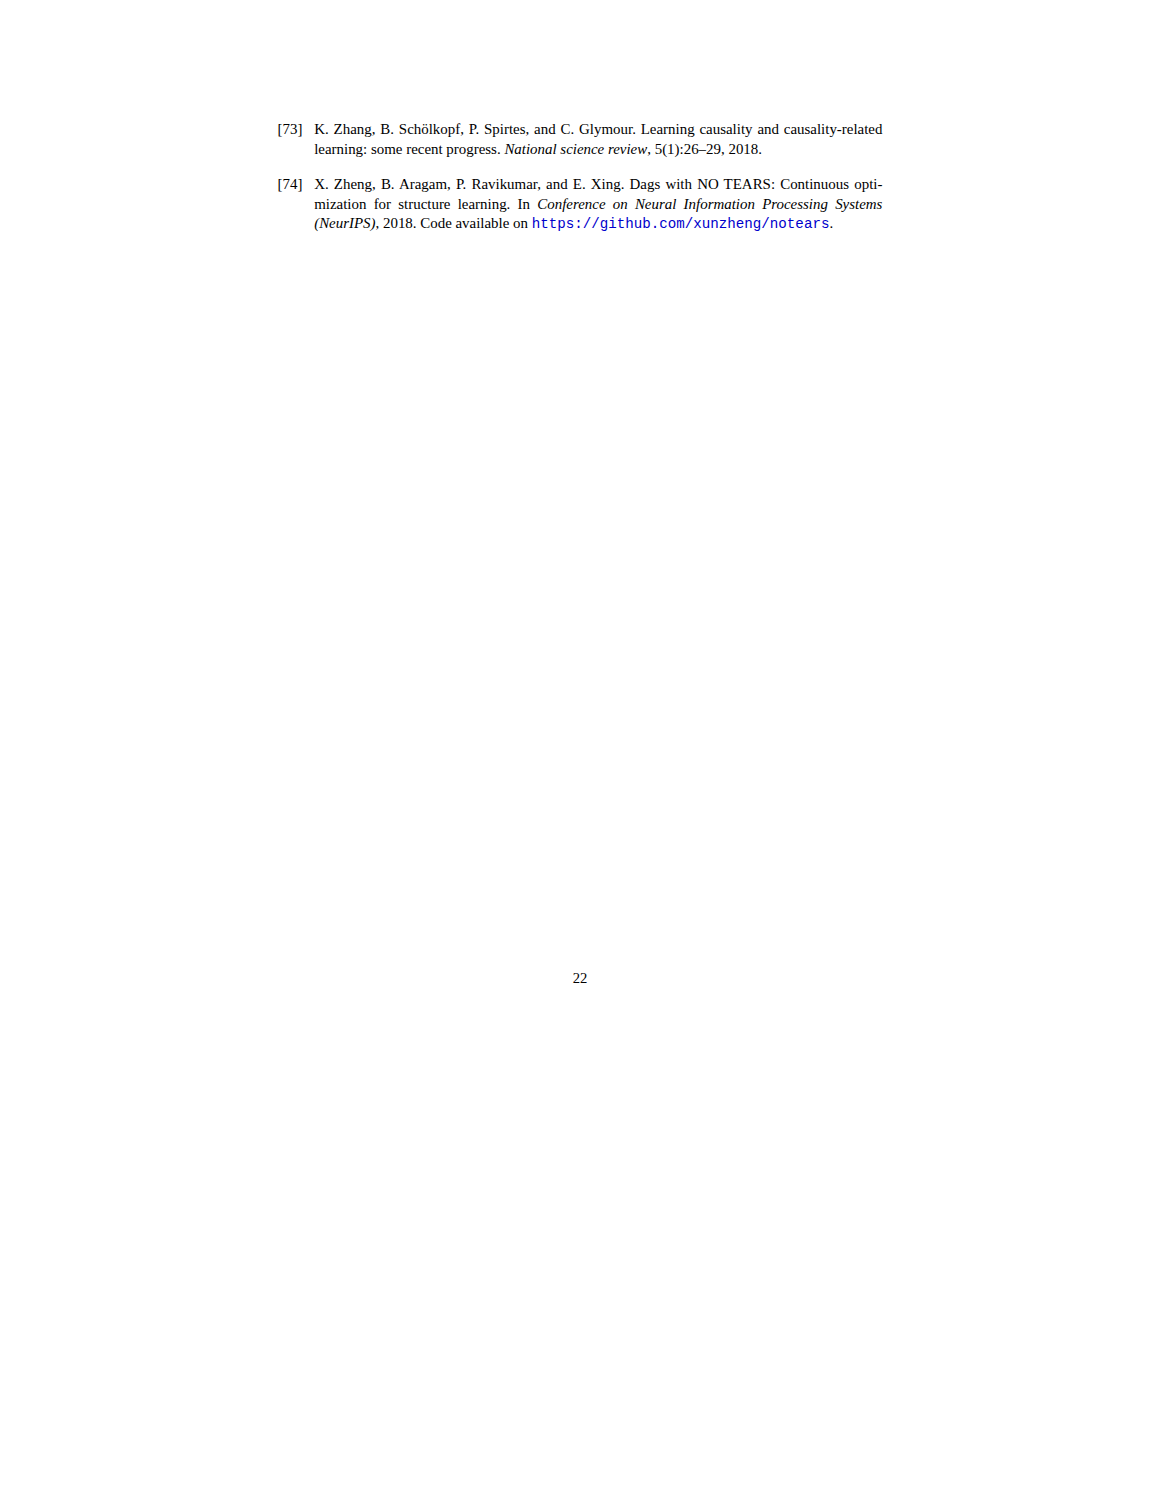[73] K. Zhang, B. Schölkopf, P. Spirtes, and C. Glymour. Learning causality and causality-related learning: some recent progress. National science review, 5(1):26–29, 2018.
[74] X. Zheng, B. Aragam, P. Ravikumar, and E. Xing. Dags with NO TEARS: Continuous optimization for structure learning. In Conference on Neural Information Processing Systems (NeurIPS), 2018. Code available on https://github.com/xunzheng/notears.
22